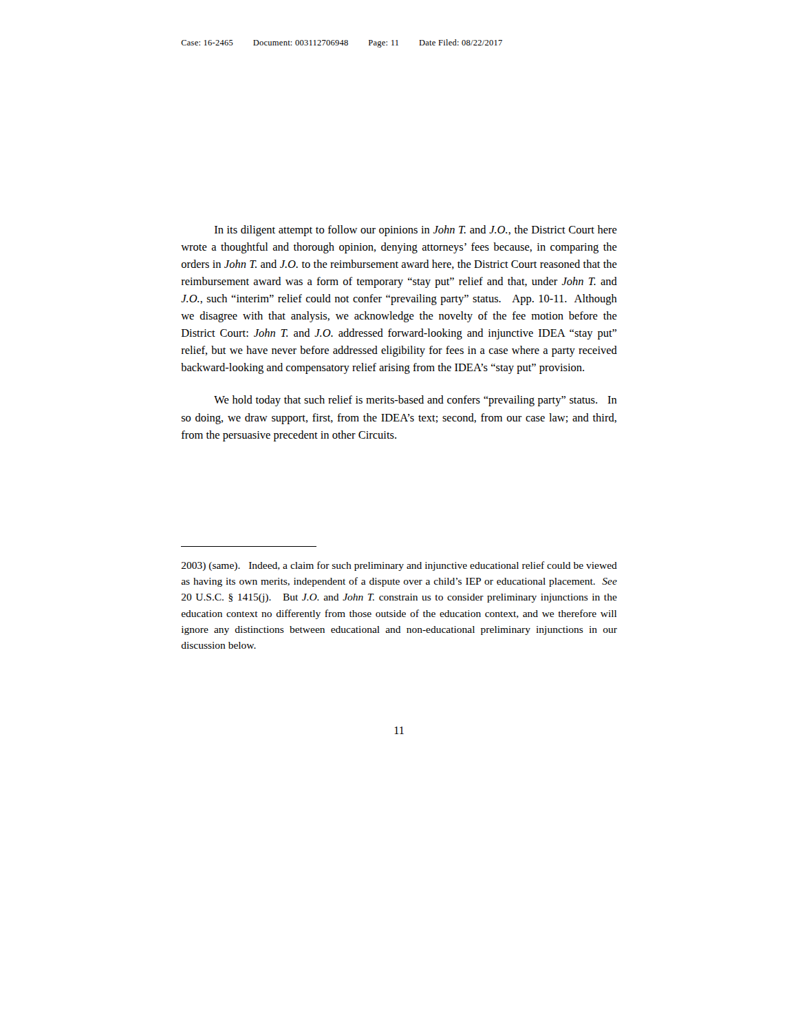Case: 16-2465 Document: 003112706948 Page: 11 Date Filed: 08/22/2017
In its diligent attempt to follow our opinions in John T. and J.O., the District Court here wrote a thoughtful and thorough opinion, denying attorneys’ fees because, in comparing the orders in John T. and J.O. to the reimbursement award here, the District Court reasoned that the reimbursement award was a form of temporary “stay put” relief and that, under John T. and J.O., such “interim” relief could not confer “prevailing party” status. App. 10-11. Although we disagree with that analysis, we acknowledge the novelty of the fee motion before the District Court: John T. and J.O. addressed forward-looking and injunctive IDEA “stay put” relief, but we have never before addressed eligibility for fees in a case where a party received backward-looking and compensatory relief arising from the IDEA’s “stay put” provision.
We hold today that such relief is merits-based and confers “prevailing party” status. In so doing, we draw support, first, from the IDEA’s text; second, from our case law; and third, from the persuasive precedent in other Circuits.
2003) (same). Indeed, a claim for such preliminary and injunctive educational relief could be viewed as having its own merits, independent of a dispute over a child’s IEP or educational placement. See 20 U.S.C. § 1415(j). But J.O. and John T. constrain us to consider preliminary injunctions in the education context no differently from those outside of the education context, and we therefore will ignore any distinctions between educational and non-educational preliminary injunctions in our discussion below.
11